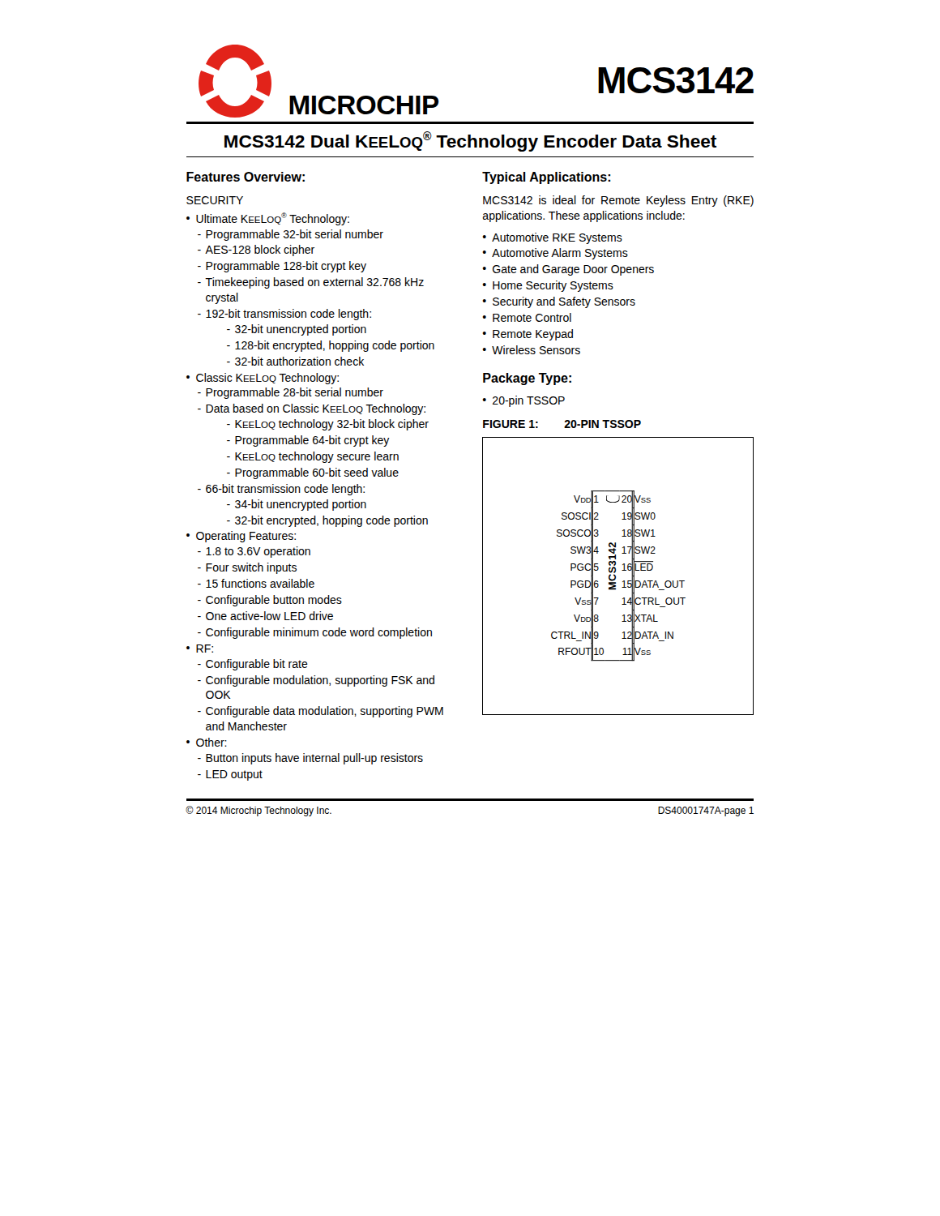MICROCHIP
MCS3142
MCS3142 Dual KEELOQ® Technology Encoder Data Sheet
Features Overview:
SECURITY
Ultimate KEELOQ® Technology:
Programmable 32-bit serial number
AES-128 block cipher
Programmable 128-bit crypt key
Timekeeping based on external 32.768 kHz crystal
192-bit transmission code length:
32-bit unencrypted portion
128-bit encrypted, hopping code portion
32-bit authorization check
Classic KEELOQ Technology:
Programmable 28-bit serial number
Data based on Classic KEELOQ Technology:
KEELOQ technology 32-bit block cipher
Programmable 64-bit crypt key
KEELOQ technology secure learn
Programmable 60-bit seed value
66-bit transmission code length:
34-bit unencrypted portion
32-bit encrypted, hopping code portion
Operating Features:
1.8 to 3.6V operation
Four switch inputs
15 functions available
Configurable button modes
One active-low LED drive
Configurable minimum code word completion
RF:
Configurable bit rate
Configurable modulation, supporting FSK and OOK
Configurable data modulation, supporting PWM and Manchester
Other:
Button inputs have internal pull-up resistors
LED output
Typical Applications:
MCS3142 is ideal for Remote Keyless Entry (RKE) applications. These applications include:
Automotive RKE Systems
Automotive Alarm Systems
Gate and Garage Door Openers
Home Security Systems
Security and Safety Sensors
Remote Control
Remote Keypad
Wireless Sensors
Package Type:
20-pin TSSOP
FIGURE 1: 20-PIN TSSOP
| V DD | | 1 | | 20 | | V SS |
| SOSCI | | 2 | | 19 | | SW0 |
| SOSCO | | 3 | | 18 | | SW1 |
| SW3 | | 4 | MCS3142 | 17 | | SW2 |
| PGC | | 5 | 16 | | LED |
| PGD | | 6 | 15 | | DATA_OUT |
| V SS | | 7 | | 14 | | CTRL_OUT |
| V DD | | 8 | | 13 | | XTAL |
| CTRL_IN | | 9 | | 12 | | DATA_IN |
| RFOUT | | 10 | | 11 | | V SS |
© 2014 Microchip Technology Inc.
DS40001747A-page 1